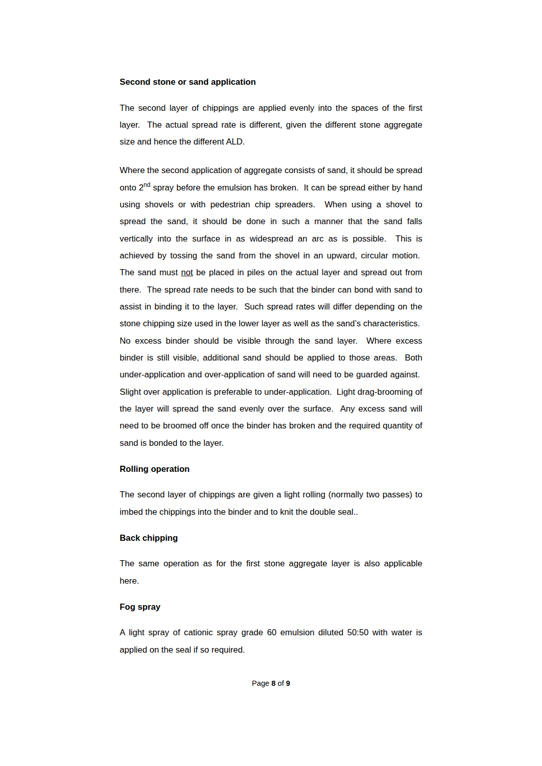Second stone or sand application
The second layer of chippings are applied evenly into the spaces of the first layer. The actual spread rate is different, given the different stone aggregate size and hence the different ALD.
Where the second application of aggregate consists of sand, it should be spread onto 2nd spray before the emulsion has broken. It can be spread either by hand using shovels or with pedestrian chip spreaders. When using a shovel to spread the sand, it should be done in such a manner that the sand falls vertically into the surface in as widespread an arc as is possible. This is achieved by tossing the sand from the shovel in an upward, circular motion. The sand must not be placed in piles on the actual layer and spread out from there. The spread rate needs to be such that the binder can bond with sand to assist in binding it to the layer. Such spread rates will differ depending on the stone chipping size used in the lower layer as well as the sand’s characteristics. No excess binder should be visible through the sand layer. Where excess binder is still visible, additional sand should be applied to those areas. Both under-application and over-application of sand will need to be guarded against. Slight over application is preferable to under-application. Light drag-brooming of the layer will spread the sand evenly over the surface. Any excess sand will need to be broomed off once the binder has broken and the required quantity of sand is bonded to the layer.
Rolling operation
The second layer of chippings are given a light rolling (normally two passes) to imbed the chippings into the binder and to knit the double seal..
Back chipping
The same operation as for the first stone aggregate layer is also applicable here.
Fog spray
A light spray of cationic spray grade 60 emulsion diluted 50:50 with water is applied on the seal if so required.
Page 8 of 9